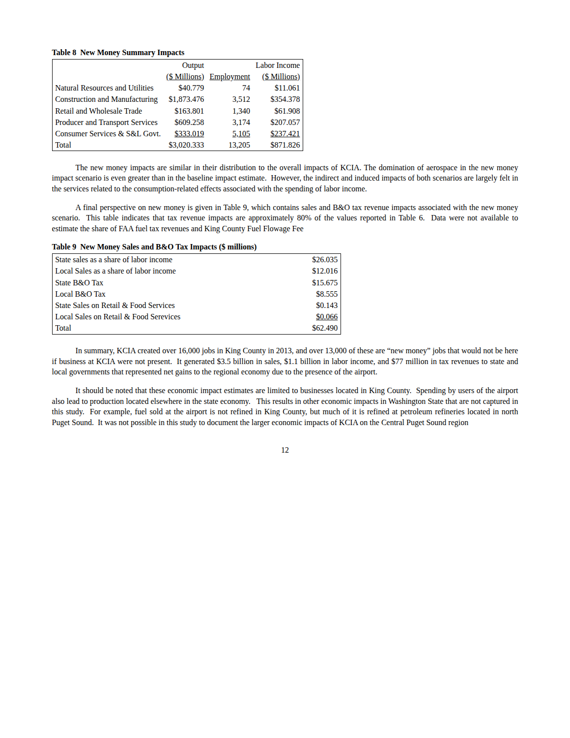Table 8 New Money Summary Impacts
| | Output | | Labor Income |
| | ($ Millions) | Employment | ($ Millions) |
| Natural Resources and Utilities | $40.779 | 74 | $11.061 |
| Construction and Manufacturing | $1,873.476 | 3,512 | $354.378 |
| Retail and Wholesale Trade | $163.801 | 1,340 | $61.908 |
| Producer and Transport Services | $609.258 | 3,174 | $207.057 |
| Consumer Services & S&L Govt. | $333.019 | 5,105 | $237.421 |
| Total | $3,020.333 | 13,205 | $871.826 |
The new money impacts are similar in their distribution to the overall impacts of KCIA. The domination of aerospace in the new money impact scenario is even greater than in the baseline impact estimate. However, the indirect and induced impacts of both scenarios are largely felt in the services related to the consumption-related effects associated with the spending of labor income.
A final perspective on new money is given in Table 9, which contains sales and B&O tax revenue impacts associated with the new money scenario. This table indicates that tax revenue impacts are approximately 80% of the values reported in Table 6. Data were not available to estimate the share of FAA fuel tax revenues and King County Fuel Flowage Fee
Table 9 New Money Sales and B&O Tax Impacts ($ millions)
| State sales as a share of labor income | $26.035 |
| Local Sales as a share of labor income | $12.016 |
| State B&O Tax | $15.675 |
| Local B&O Tax | $8.555 |
| State Sales on Retail & Food Services | $0.143 |
| Local Sales on Retail & Food Serevices | $0.066 |
| Total | $62.490 |
In summary, KCIA created over 16,000 jobs in King County in 2013, and over 13,000 of these are “new money” jobs that would not be here if business at KCIA were not present. It generated $3.5 billion in sales, $1.1 billion in labor income, and $77 million in tax revenues to state and local governments that represented net gains to the regional economy due to the presence of the airport.
It should be noted that these economic impact estimates are limited to businesses located in King County. Spending by users of the airport also lead to production located elsewhere in the state economy. This results in other economic impacts in Washington State that are not captured in this study. For example, fuel sold at the airport is not refined in King County, but much of it is refined at petroleum refineries located in north Puget Sound. It was not possible in this study to document the larger economic impacts of KCIA on the Central Puget Sound region
12